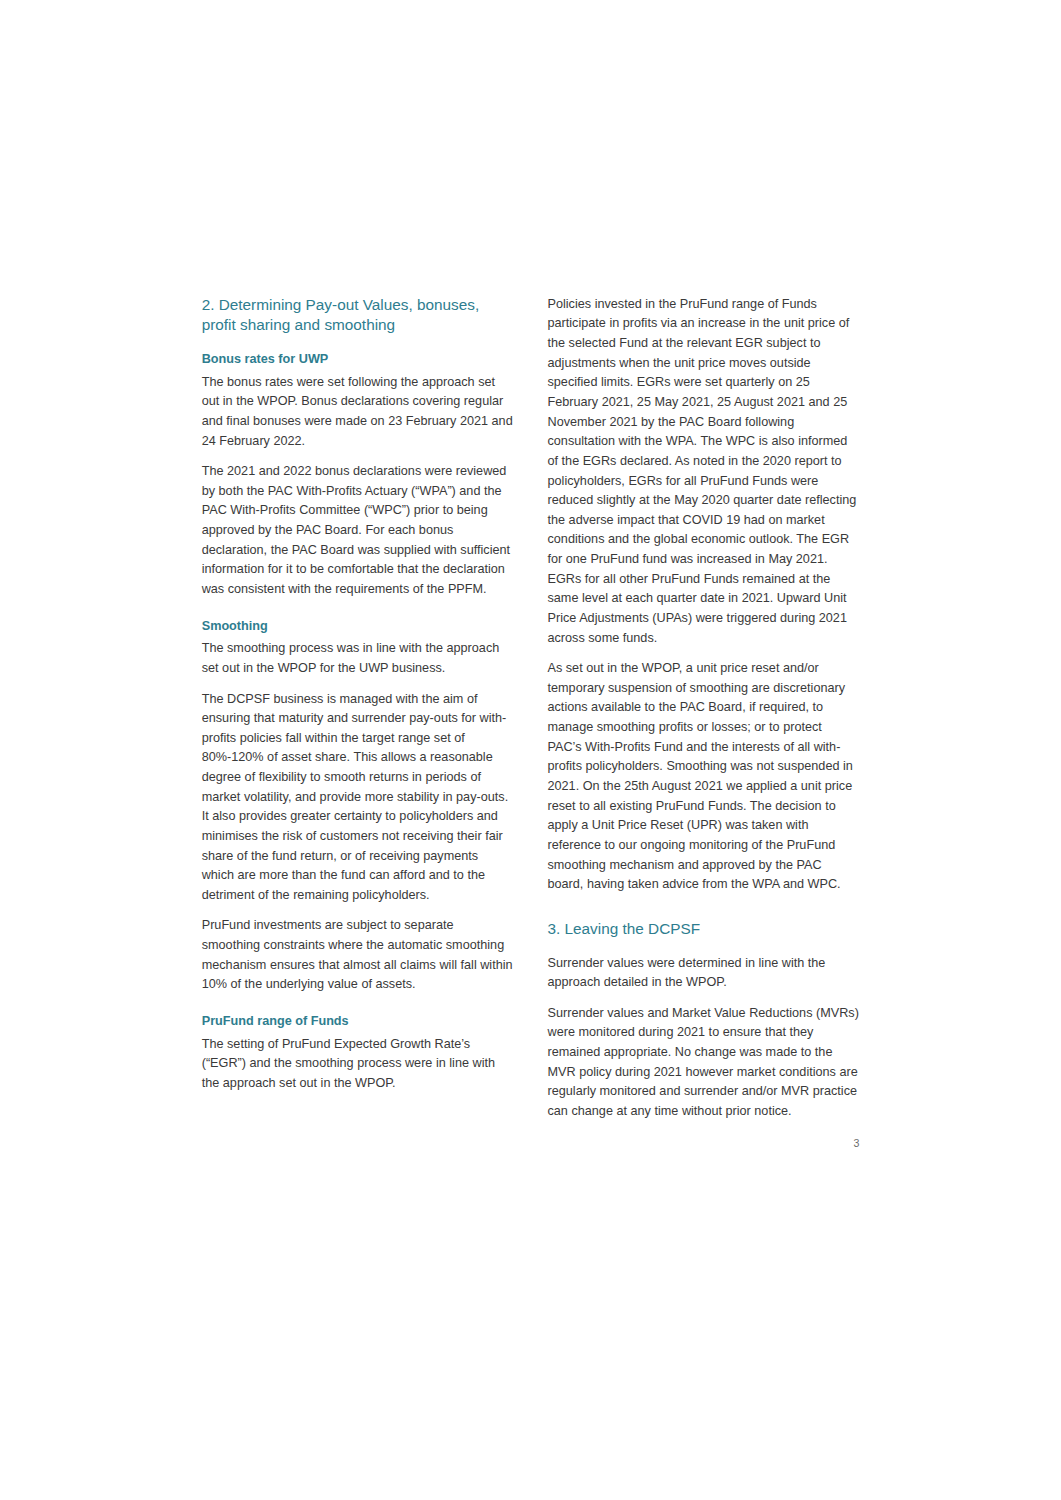2. Determining Pay-out Values, bonuses, profit sharing and smoothing
Bonus rates for UWP
The bonus rates were set following the approach set out in the WPOP. Bonus declarations covering regular and final bonuses were made on 23 February 2021 and 24 February 2022.
The 2021 and 2022 bonus declarations were reviewed by both the PAC With-Profits Actuary (“WPA”) and the PAC With-Profits Committee (“WPC”) prior to being approved by the PAC Board. For each bonus declaration, the PAC Board was supplied with sufficient information for it to be comfortable that the declaration was consistent with the requirements of the PPFM.
Smoothing
The smoothing process was in line with the approach set out in the WPOP for the UWP business.
The DCPSF business is managed with the aim of ensuring that maturity and surrender pay-outs for with-profits policies fall within the target range set of 80%-120% of asset share. This allows a reasonable degree of flexibility to smooth returns in periods of market volatility, and provide more stability in pay-outs. It also provides greater certainty to policyholders and minimises the risk of customers not receiving their fair share of the fund return, or of receiving payments which are more than the fund can afford and to the detriment of the remaining policyholders.
PruFund investments are subject to separate smoothing constraints where the automatic smoothing mechanism ensures that almost all claims will fall within 10% of the underlying value of assets.
PruFund range of Funds
The setting of PruFund Expected Growth Rate’s (“EGR”) and the smoothing process were in line with the approach set out in the WPOP.
Policies invested in the PruFund range of Funds participate in profits via an increase in the unit price of the selected Fund at the relevant EGR subject to adjustments when the unit price moves outside specified limits. EGRs were set quarterly on 25 February 2021, 25 May 2021, 25 August 2021 and 25 November 2021 by the PAC Board following consultation with the WPA. The WPC is also informed of the EGRs declared. As noted in the 2020 report to policyholders, EGRs for all PruFund Funds were reduced slightly at the May 2020 quarter date reflecting the adverse impact that COVID 19 had on market conditions and the global economic outlook. The EGR for one PruFund fund was increased in May 2021. EGRs for all other PruFund Funds remained at the same level at each quarter date in 2021. Upward Unit Price Adjustments (UPAs) were triggered during 2021 across some funds.
As set out in the WPOP, a unit price reset and/or temporary suspension of smoothing are discretionary actions available to the PAC Board, if required, to manage smoothing profits or losses; or to protect PAC’s With-Profits Fund and the interests of all with-profits policyholders. Smoothing was not suspended in 2021. On the 25th August 2021 we applied a unit price reset to all existing PruFund Funds. The decision to apply a Unit Price Reset (UPR) was taken with reference to our ongoing monitoring of the PruFund smoothing mechanism and approved by the PAC board, having taken advice from the WPA and WPC.
3. Leaving the DCPSF
Surrender values were determined in line with the approach detailed in the WPOP.
Surrender values and Market Value Reductions (MVRs) were monitored during 2021 to ensure that they remained appropriate. No change was made to the MVR policy during 2021 however market conditions are regularly monitored and surrender and/or MVR practice can change at any time without prior notice.
3